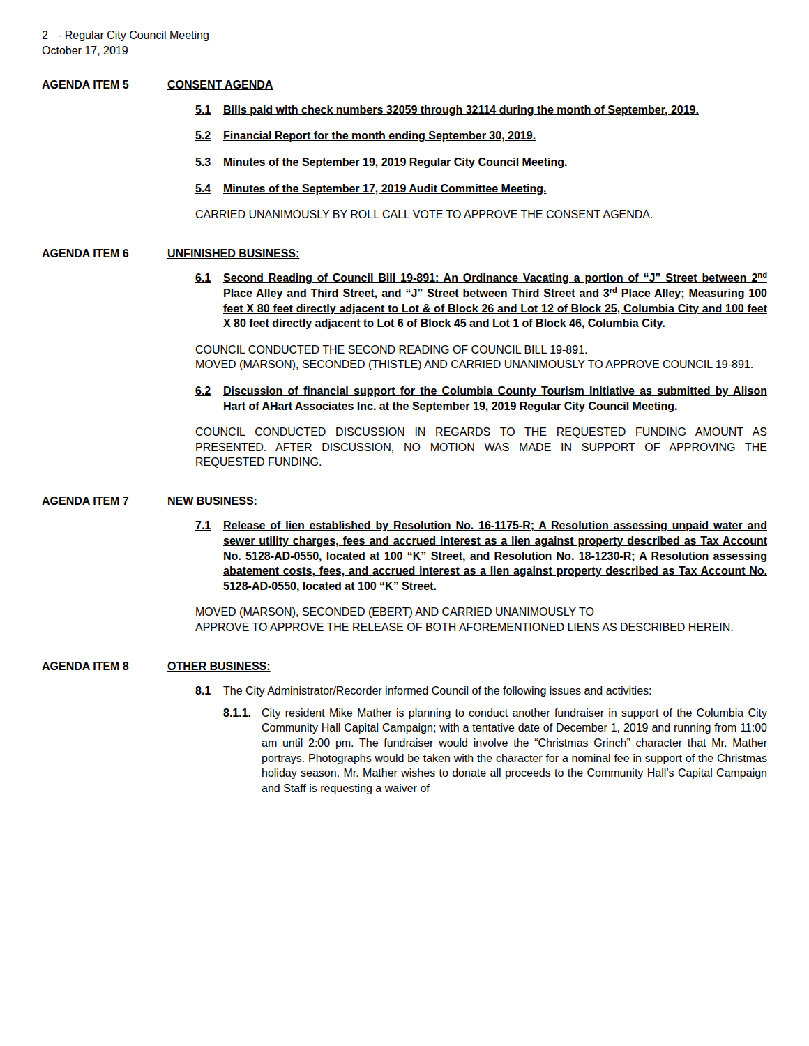2- Regular City Council Meeting
October 17, 2019
AGENDA ITEM 5
CONSENT AGENDA
5.1
Bills paid with check numbers 32059 through 32114 during the month of September, 2019.
5.2
Financial Report for the month ending September 30, 2019.
5.3
Minutes of the September 19, 2019 Regular City Council Meeting.
5.4
Minutes of the September 17, 2019 Audit Committee Meeting.
CARRIED UNANIMOUSLY BY ROLL CALL VOTE TO APPROVE THE CONSENT AGENDA.
AGENDA ITEM 6
UNFINISHED BUSINESS:
6.1
Second Reading of Council Bill 19-891: An Ordinance Vacating a portion of “J” Street between 2nd Place Alley and Third Street, and “J” Street between Third Street and 3rd Place Alley; Measuring 100 feet X 80 feet directly adjacent to Lot & of Block 26 and Lot 12 of Block 25, Columbia City and 100 feet X 80 feet directly adjacent to Lot 6 of Block 45 and Lot 1 of Block 46, Columbia City.
COUNCIL CONDUCTED THE SECOND READING OF COUNCIL BILL 19-891.
MOVED (MARSON), SECONDED (THISTLE) AND CARRIED UNANIMOUSLY TO APPROVE COUNCIL 19-891.
6.2
Discussion of financial support for the Columbia County Tourism Initiative as submitted by Alison Hart of AHart Associates Inc. at the September 19, 2019 Regular City Council Meeting.
COUNCIL CONDUCTED DISCUSSION IN REGARDS TO THE REQUESTED FUNDING AMOUNT AS PRESENTED. AFTER DISCUSSION, NO MOTION WAS MADE IN SUPPORT OF APPROVING THE REQUESTED FUNDING.
AGENDA ITEM 7
NEW BUSINESS:
7.1
Release of lien established by Resolution No. 16-1175-R; A Resolution assessing unpaid water and sewer utility charges, fees and accrued interest as a lien against property described as Tax Account No. 5128-AD-0550, located at 100 “K” Street, and Resolution No. 18-1230-R; A Resolution assessing abatement costs, fees, and accrued interest as a lien against property described as Tax Account No. 5128-AD-0550, located at 100 “K” Street.
MOVED (MARSON), SECONDED (EBERT) AND CARRIED UNANIMOUSLY TO
APPROVE TO APPROVE THE RELEASE OF BOTH AFOREMENTIONED LIENS AS DESCRIBED HEREIN.
AGENDA ITEM 8
OTHER BUSINESS:
8.1
The City Administrator/Recorder informed Council of the following issues and activities:
8.1.1.
City resident Mike Mather is planning to conduct another fundraiser in support of the Columbia City Community Hall Capital Campaign; with a tentative date of December 1, 2019 and running from 11:00 am until 2:00 pm. The fundraiser would involve the “Christmas Grinch” character that Mr. Mather portrays. Photographs would be taken with the character for a nominal fee in support of the Christmas holiday season. Mr. Mather wishes to donate all proceeds to the Community Hall’s Capital Campaign and Staff is requesting a waiver of